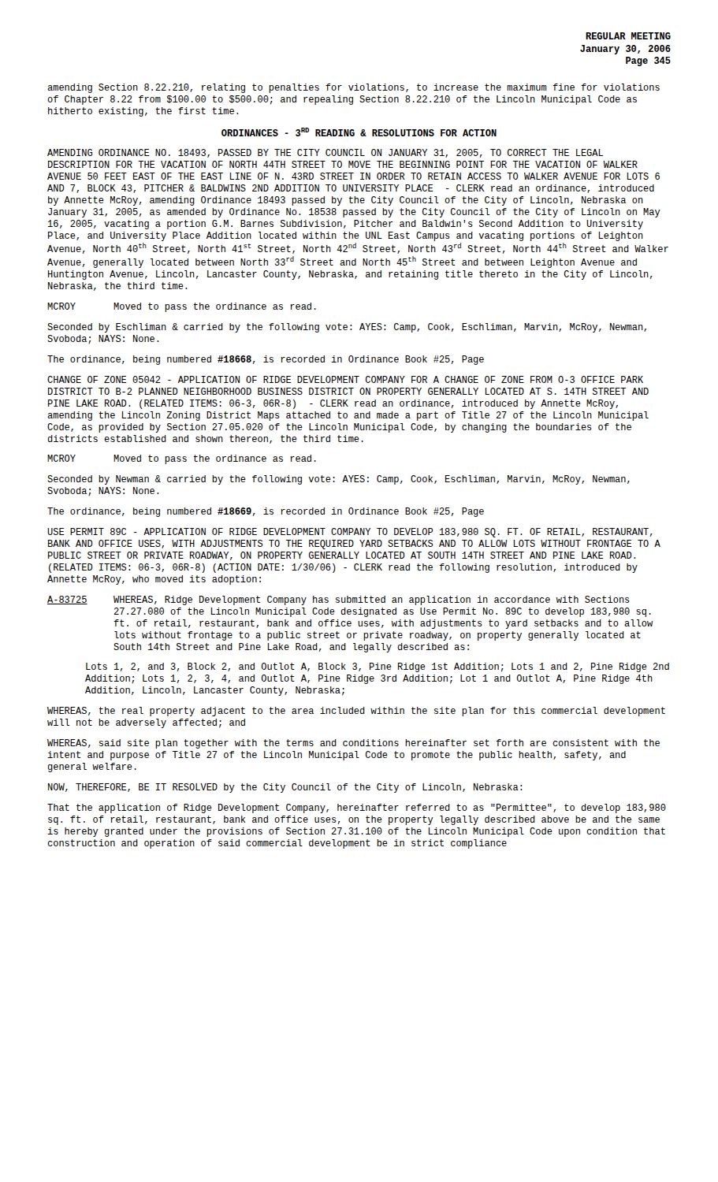REGULAR MEETING
January 30, 2006
Page 345
amending Section 8.22.210, relating to penalties for violations, to increase the maximum fine for violations of Chapter 8.22 from $100.00 to $500.00; and repealing Section 8.22.210 of the Lincoln Municipal Code as hitherto existing, the first time.
ORDINANCES - 3RD READING & RESOLUTIONS FOR ACTION
AMENDING ORDINANCE NO. 18493, PASSED BY THE CITY COUNCIL ON JANUARY 31, 2005, TO CORRECT THE LEGAL DESCRIPTION FOR THE VACATION OF NORTH 44TH STREET TO MOVE THE BEGINNING POINT FOR THE VACATION OF WALKER AVENUE 50 FEET EAST OF THE EAST LINE OF N. 43RD STREET IN ORDER TO RETAIN ACCESS TO WALKER AVENUE FOR LOTS 6 AND 7, BLOCK 43, PITCHER & BALDWINS 2ND ADDITION TO UNIVERSITY PLACE - CLERK read an ordinance, introduced by Annette McRoy, amending Ordinance 18493 passed by the City Council of the City of Lincoln, Nebraska on January 31, 2005, as amended by Ordinance No. 18538 passed by the City Council of the City of Lincoln on May 16, 2005, vacating a portion G.M. Barnes Subdivision, Pitcher and Baldwin's Second Addition to University Place, and University Place Addition located within the UNL East Campus and vacating portions of Leighton Avenue, North 40th Street, North 41st Street, North 42nd Street, North 43rd Street, North 44th Street and Walker Avenue, generally located between North 33rd Street and North 45th Street and between Leighton Avenue and Huntington Avenue, Lincoln, Lancaster County, Nebraska, and retaining title thereto in the City of Lincoln, Nebraska, the third time.
MCROY Moved to pass the ordinance as read.
Seconded by Eschliman & carried by the following vote: AYES: Camp, Cook, Eschliman, Marvin, McRoy, Newman, Svoboda; NAYS: None.
The ordinance, being numbered #18668, is recorded in Ordinance Book #25, Page
CHANGE OF ZONE 05042 - APPLICATION OF RIDGE DEVELOPMENT COMPANY FOR A CHANGE OF ZONE FROM O-3 OFFICE PARK DISTRICT TO B-2 PLANNED NEIGHBORHOOD BUSINESS DISTRICT ON PROPERTY GENERALLY LOCATED AT S. 14TH STREET AND PINE LAKE ROAD. (RELATED ITEMS: 06-3, 06R-8) - CLERK read an ordinance, introduced by Annette McRoy, amending the Lincoln Zoning District Maps attached to and made a part of Title 27 of the Lincoln Municipal Code, as provided by Section 27.05.020 of the Lincoln Municipal Code, by changing the boundaries of the districts established and shown thereon, the third time.
MCROY Moved to pass the ordinance as read.
Seconded by Newman & carried by the following vote: AYES: Camp, Cook, Eschliman, Marvin, McRoy, Newman, Svoboda; NAYS: None.
The ordinance, being numbered #18669, is recorded in Ordinance Book #25, Page
USE PERMIT 89C - APPLICATION OF RIDGE DEVELOPMENT COMPANY TO DEVELOP 183,980 SQ. FT. OF RETAIL, RESTAURANT, BANK AND OFFICE USES, WITH ADJUSTMENTS TO THE REQUIRED YARD SETBACKS AND TO ALLOW LOTS WITHOUT FRONTAGE TO A PUBLIC STREET OR PRIVATE ROADWAY, ON PROPERTY GENERALLY LOCATED AT SOUTH 14TH STREET AND PINE LAKE ROAD. (RELATED ITEMS: 06-3, 06R-8) (ACTION DATE: 1/30/06) - CLERK read the following resolution, introduced by Annette McRoy, who moved its adoption:
A-83725 WHEREAS, Ridge Development Company has submitted an application in accordance with Sections 27.27.080 of the Lincoln Municipal Code designated as Use Permit No. 89C to develop 183,980 sq. ft. of retail, restaurant, bank and office uses, with adjustments to yard setbacks and to allow lots without frontage to a public street or private roadway, on property generally located at South 14th Street and Pine Lake Road, and legally described as:
Lots 1, 2, and 3, Block 2, and Outlot A, Block 3, Pine Ridge 1st Addition; Lots 1 and 2, Pine Ridge 2nd Addition; Lots 1, 2, 3, 4, and Outlot A, Pine Ridge 3rd Addition; Lot 1 and Outlot A, Pine Ridge 4th Addition, Lincoln, Lancaster County, Nebraska;
WHEREAS, the real property adjacent to the area included within the site plan for this commercial development will not be adversely affected; and
WHEREAS, said site plan together with the terms and conditions hereinafter set forth are consistent with the intent and purpose of Title 27 of the Lincoln Municipal Code to promote the public health, safety, and general welfare.
NOW, THEREFORE, BE IT RESOLVED by the City Council of the City of Lincoln, Nebraska:
That the application of Ridge Development Company, hereinafter referred to as "Permittee", to develop 183,980 sq. ft. of retail, restaurant, bank and office uses, on the property legally described above be and the same is hereby granted under the provisions of Section 27.31.100 of the Lincoln Municipal Code upon condition that construction and operation of said commercial development be in strict compliance